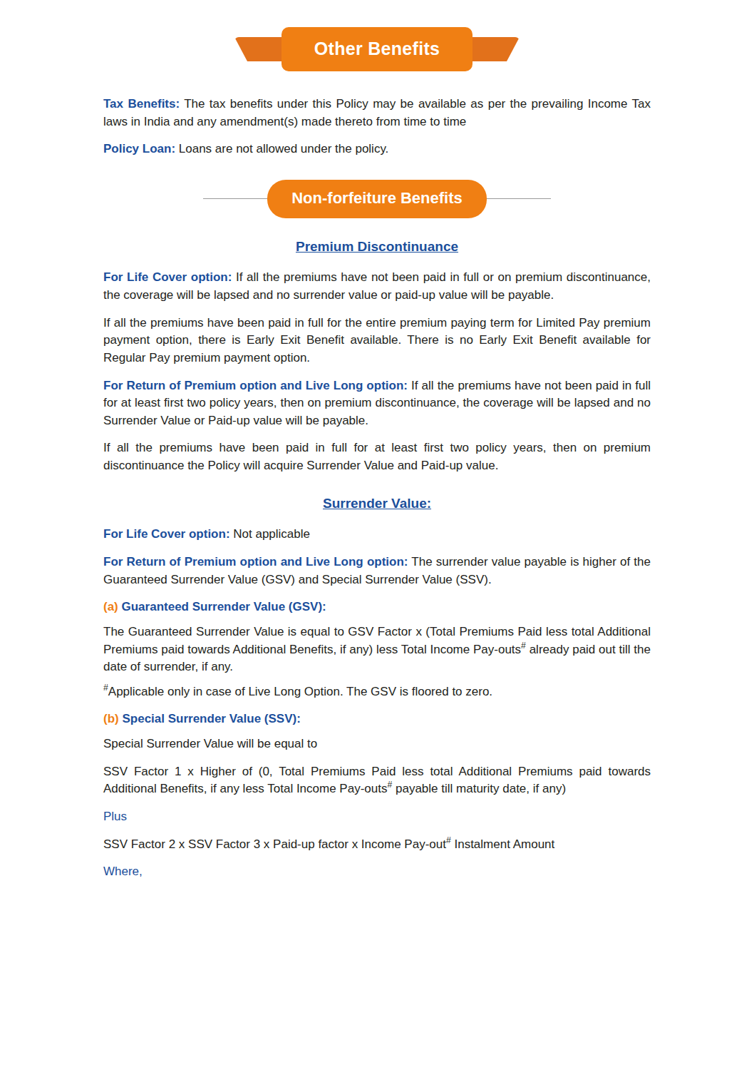Other Benefits
Tax Benefits: The tax benefits under this Policy may be available as per the prevailing Income Tax laws in India and any amendment(s) made thereto from time to time
Policy Loan: Loans are not allowed under the policy.
Non-forfeiture Benefits
Premium Discontinuance
For Life Cover option: If all the premiums have not been paid in full or on premium discontinuance, the coverage will be lapsed and no surrender value or paid-up value will be payable.
If all the premiums have been paid in full for the entire premium paying term for Limited Pay premium payment option, there is Early Exit Benefit available. There is no Early Exit Benefit available for Regular Pay premium payment option.
For Return of Premium option and Live Long option: If all the premiums have not been paid in full for at least first two policy years, then on premium discontinuance, the coverage will be lapsed and no Surrender Value or Paid-up value will be payable.
If all the premiums have been paid in full for at least first two policy years, then on premium discontinuance the Policy will acquire Surrender Value and Paid-up value.
Surrender Value:
For Life Cover option: Not applicable
For Return of Premium option and Live Long option: The surrender value payable is higher of the Guaranteed Surrender Value (GSV) and Special Surrender Value (SSV).
(a) Guaranteed Surrender Value (GSV):
The Guaranteed Surrender Value is equal to GSV Factor x (Total Premiums Paid less total Additional Premiums paid towards Additional Benefits, if any) less Total Income Pay-outs# already paid out till the date of surrender, if any.
#Applicable only in case of Live Long Option. The GSV is floored to zero.
(b) Special Surrender Value (SSV):
Special Surrender Value will be equal to
SSV Factor 1 x Higher of (0, Total Premiums Paid less total Additional Premiums paid towards Additional Benefits, if any less Total Income Pay-outs# payable till maturity date, if any)
Plus
SSV Factor 2 x SSV Factor 3 x Paid-up factor x Income Pay-out# Instalment Amount
Where,